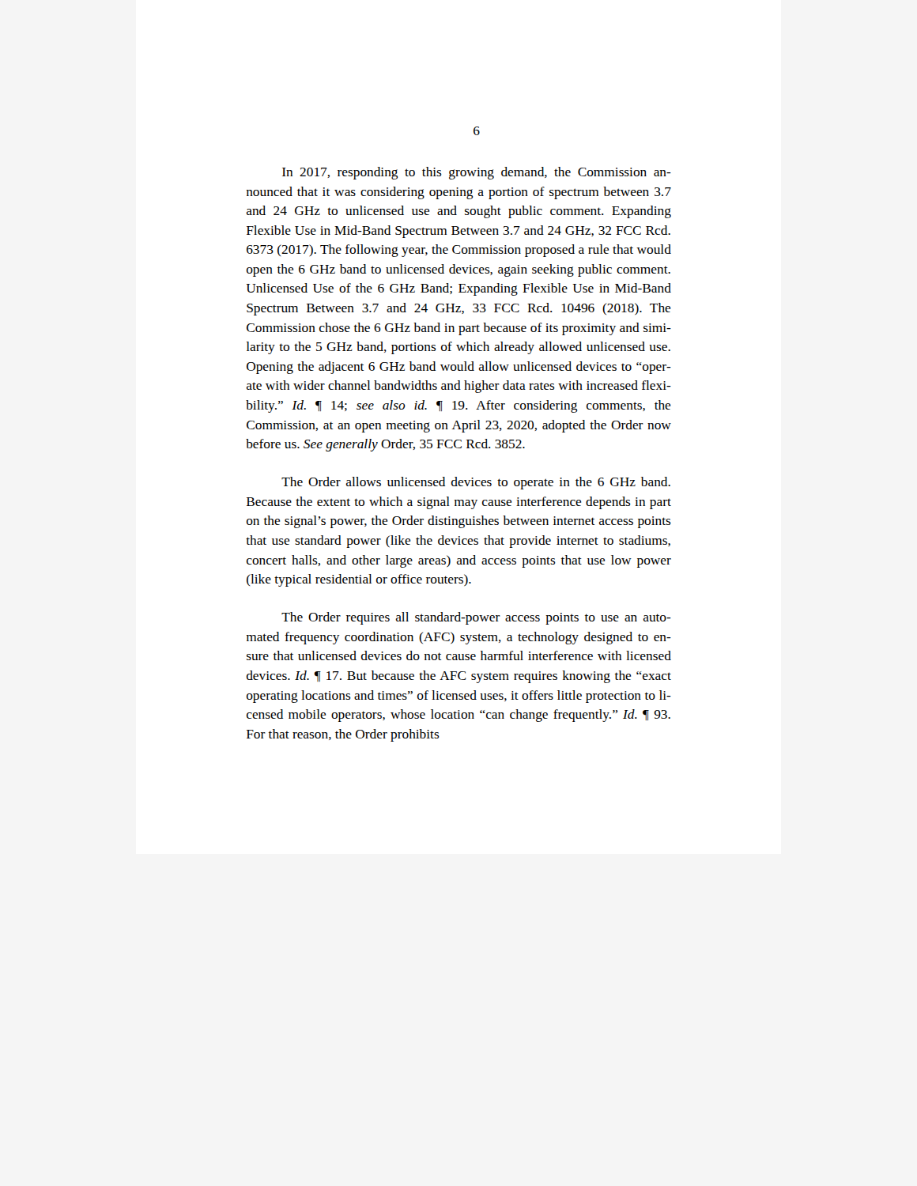6
In 2017, responding to this growing demand, the Commission announced that it was considering opening a portion of spectrum between 3.7 and 24 GHz to unlicensed use and sought public comment. Expanding Flexible Use in Mid-Band Spectrum Between 3.7 and 24 GHz, 32 FCC Rcd. 6373 (2017). The following year, the Commission proposed a rule that would open the 6 GHz band to unlicensed devices, again seeking public comment. Unlicensed Use of the 6 GHz Band; Expanding Flexible Use in Mid-Band Spectrum Between 3.7 and 24 GHz, 33 FCC Rcd. 10496 (2018). The Commission chose the 6 GHz band in part because of its proximity and similarity to the 5 GHz band, portions of which already allowed unlicensed use. Opening the adjacent 6 GHz band would allow unlicensed devices to “operate with wider channel bandwidths and higher data rates with increased flexibility.” Id. ¶ 14; see also id. ¶ 19. After considering comments, the Commission, at an open meeting on April 23, 2020, adopted the Order now before us. See generally Order, 35 FCC Rcd. 3852.
The Order allows unlicensed devices to operate in the 6 GHz band. Because the extent to which a signal may cause interference depends in part on the signal’s power, the Order distinguishes between internet access points that use standard power (like the devices that provide internet to stadiums, concert halls, and other large areas) and access points that use low power (like typical residential or office routers).
The Order requires all standard-power access points to use an automated frequency coordination (AFC) system, a technology designed to ensure that unlicensed devices do not cause harmful interference with licensed devices. Id. ¶ 17. But because the AFC system requires knowing the “exact operating locations and times” of licensed uses, it offers little protection to licensed mobile operators, whose location “can change frequently.” Id. ¶ 93. For that reason, the Order prohibits